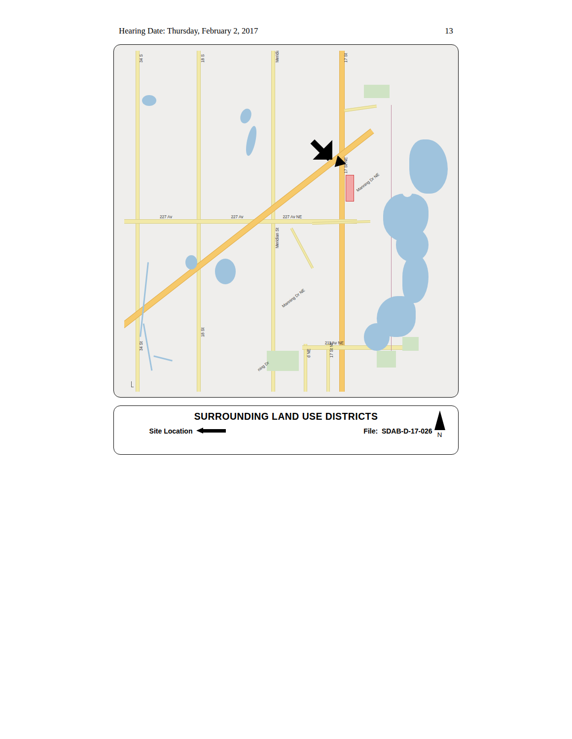Hearing Date: Thursday, February 2, 2017
13
34 S
18 S
Meridia
17 St
17 St NE
Meridian St
34 St
18 St
17 St NE
d NE
227 Av
227 Av
227 Av NE
211 Av NE
Manning Dr NE
Manning Dr NE
ning Dr
SURROUNDING LAND USE DISTRICTS
Site Location
File: SDAB-D-17-026
N